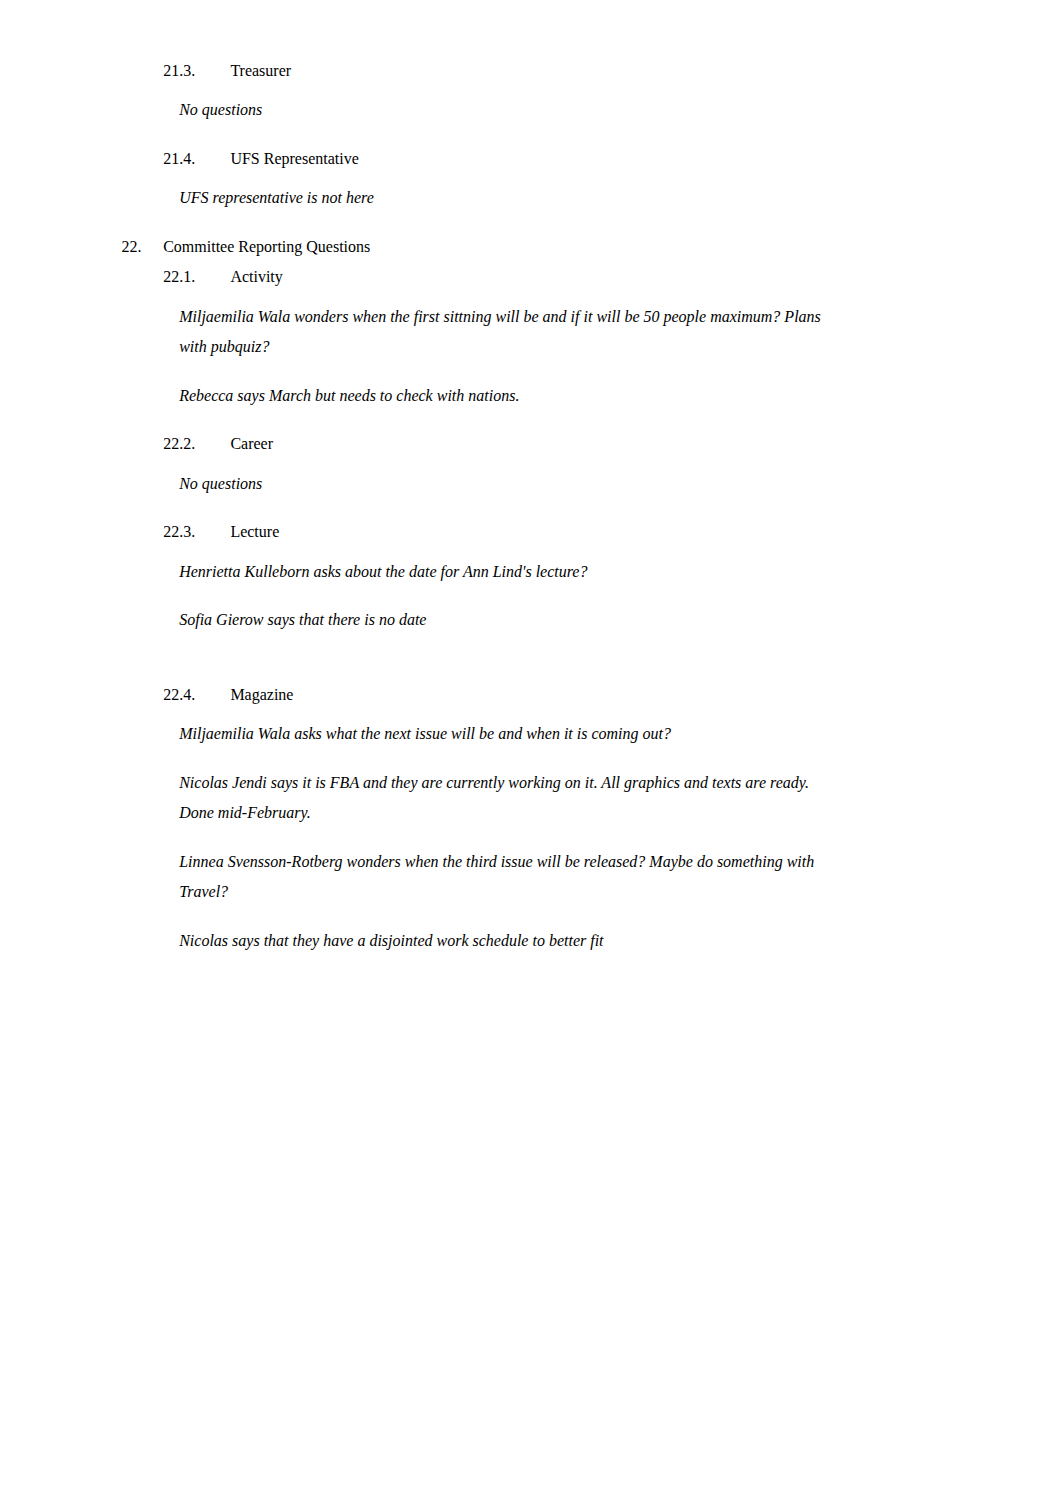21.3. Treasurer
No questions
21.4. UFS Representative
UFS representative is not here
22. Committee Reporting Questions
22.1. Activity
Miljaemilia Wala wonders when the first sittning will be and if it will be 50 people maximum? Plans with pubquiz?
Rebecca says March but needs to check with nations.
22.2. Career
No questions
22.3. Lecture
Henrietta Kulleborn asks about the date for Ann Lind's lecture?
Sofia Gierow says that there is no date
22.4. Magazine
Miljaemilia Wala asks what the next issue will be and when it is coming out?
Nicolas Jendi says it is FBA and they are currently working on it. All graphics and texts are ready. Done mid-February.
Linnea Svensson-Rotberg wonders when the third issue will be released? Maybe do something with Travel?
Nicolas says that they have a disjointed work schedule to better fit